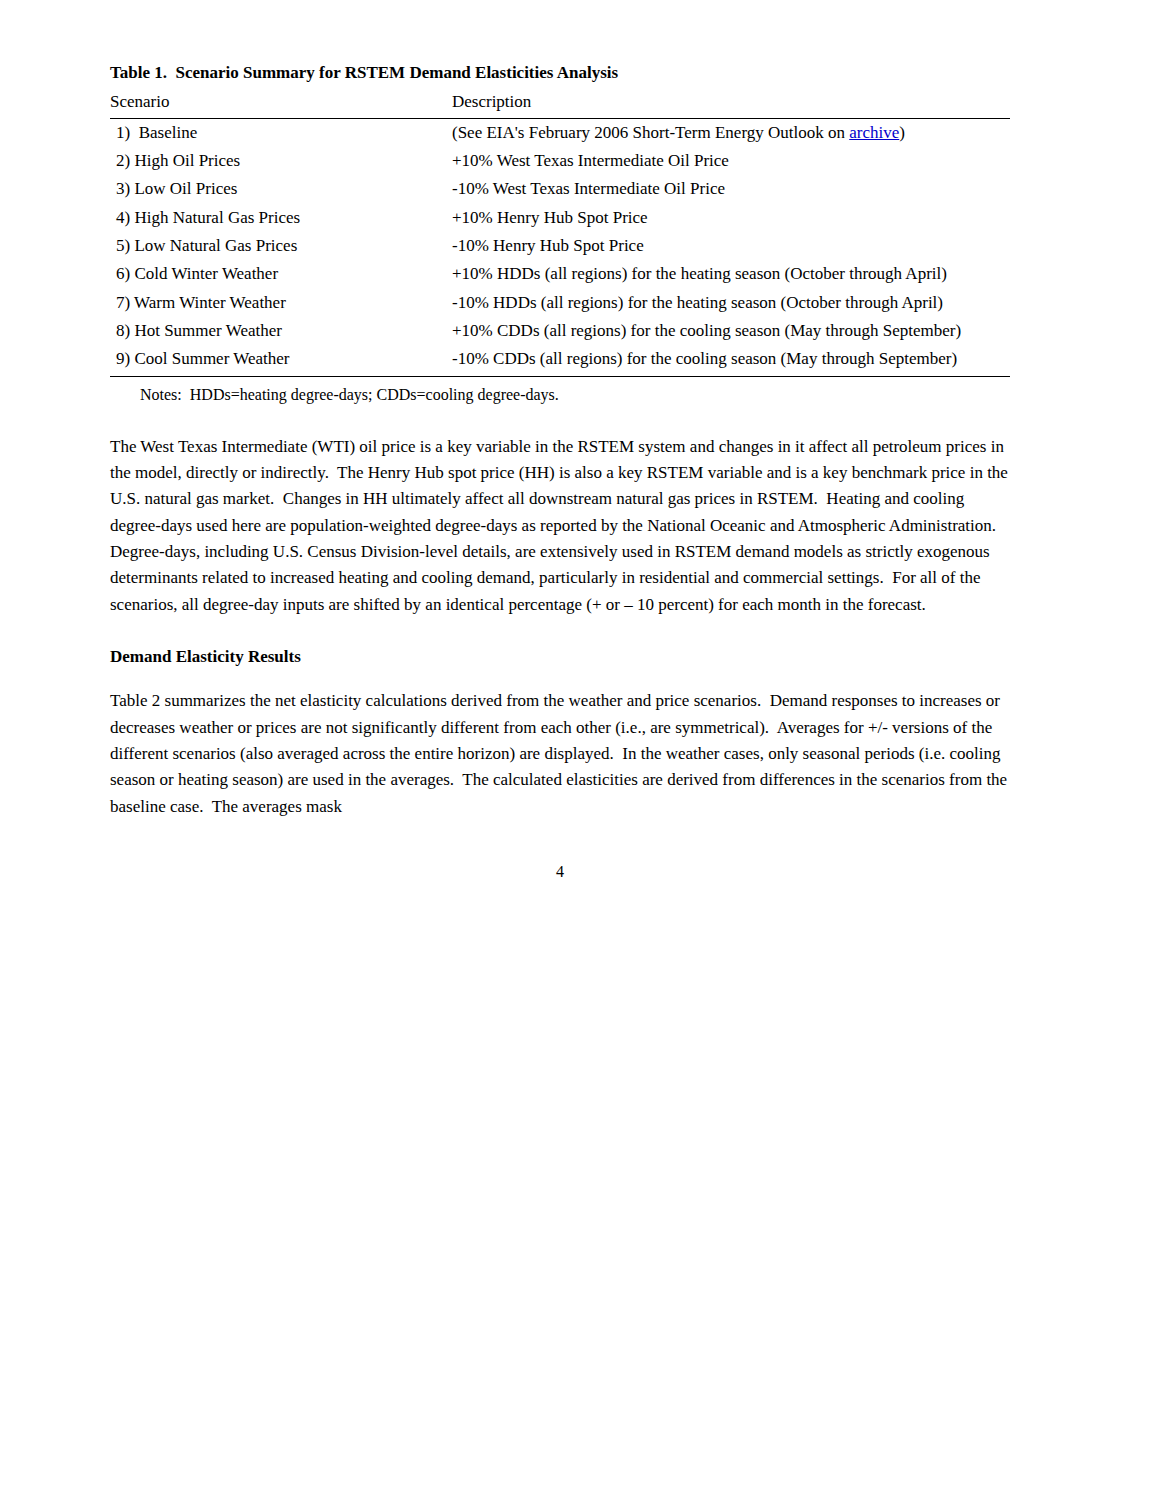Table 1. Scenario Summary for RSTEM Demand Elasticities Analysis
| Scenario | Description |
| --- | --- |
| 1) Baseline | (See EIA's February 2006 Short-Term Energy Outlook on archive ) |
| 2) High Oil Prices | +10% West Texas Intermediate Oil Price |
| 3) Low Oil Prices | -10% West Texas Intermediate Oil Price |
| 4) High Natural Gas Prices | +10% Henry Hub Spot Price |
| 5) Low Natural Gas Prices | -10% Henry Hub Spot Price |
| 6) Cold Winter Weather | +10% HDDs (all regions) for the heating season (October through April) |
| 7) Warm Winter Weather | -10% HDDs (all regions) for the heating season (October through April) |
| 8) Hot Summer Weather | +10% CDDs (all regions) for the cooling season (May through September) |
| 9) Cool Summer Weather | -10% CDDs (all regions) for the cooling season (May through September) |
Notes: HDDs=heating degree-days; CDDs=cooling degree-days.
The West Texas Intermediate (WTI) oil price is a key variable in the RSTEM system and changes in it affect all petroleum prices in the model, directly or indirectly. The Henry Hub spot price (HH) is also a key RSTEM variable and is a key benchmark price in the U.S. natural gas market. Changes in HH ultimately affect all downstream natural gas prices in RSTEM. Heating and cooling degree-days used here are population-weighted degree-days as reported by the National Oceanic and Atmospheric Administration. Degree-days, including U.S. Census Division-level details, are extensively used in RSTEM demand models as strictly exogenous determinants related to increased heating and cooling demand, particularly in residential and commercial settings. For all of the scenarios, all degree-day inputs are shifted by an identical percentage (+ or – 10 percent) for each month in the forecast.
Demand Elasticity Results
Table 2 summarizes the net elasticity calculations derived from the weather and price scenarios. Demand responses to increases or decreases weather or prices are not significantly different from each other (i.e., are symmetrical). Averages for +/- versions of the different scenarios (also averaged across the entire horizon) are displayed. In the weather cases, only seasonal periods (i.e. cooling season or heating season) are used in the averages. The calculated elasticities are derived from differences in the scenarios from the baseline case. The averages mask
4